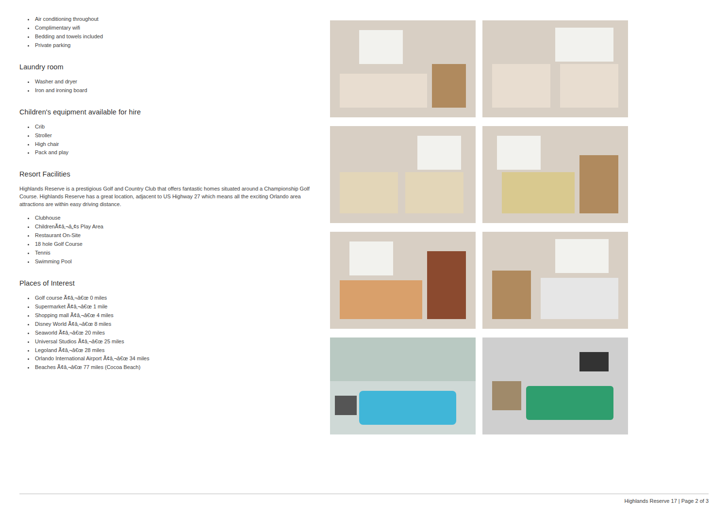Air conditioning throughout
Complimentary wifi
Bedding and towels included
Private parking
Laundry room
Washer and dryer
Iron and ironing board
Children's equipment available for hire
Crib
Stroller
High chair
Pack and play
Resort Facilities
Highlands Reserve is a prestigious Golf and Country Club that offers fantastic homes situated around a Championship Golf Course. Highlands Reserve has a great location, adjacent to US Highway 27 which means all the exciting Orlando area attractions are within easy driving distance.
Clubhouse
ChildrenÃ¢â‚¬â„¢s Play Area
Restaurant On-Site
18 hole Golf Course
Tennis
Swimming Pool
Places of Interest
Golf course Ã¢â‚¬â€œ 0 miles
Supermarket Ã¢â‚¬â€œ 1 mile
Shopping mall Ã¢â‚¬â€œ 4 miles
Disney World Ã¢â‚¬â€œ 8 miles
Seaworld Ã¢â‚¬â€œ 20 miles
Universal Studios Ã¢â‚¬â€œ 25 miles
Legoland Ã¢â‚¬â€œ 28 miles
Orlando International Airport Ã¢â‚¬â€œ 34 miles
Beaches Ã¢â‚¬â€œ 77 miles (Cocoa Beach)
Highlands Reserve 17 | Page 2 of 3